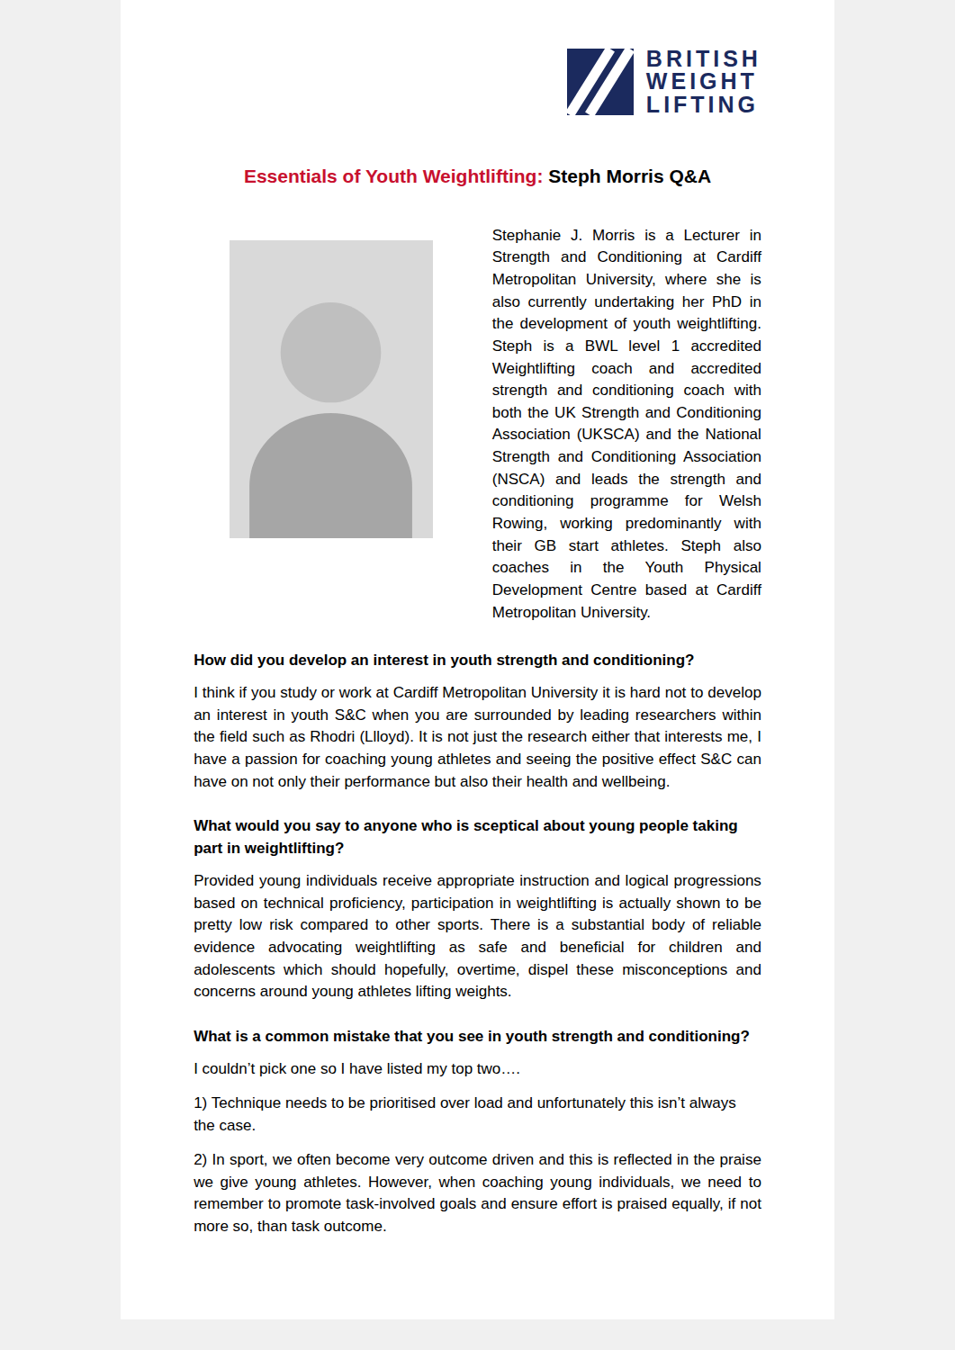British Weight Lifting
Essentials of Youth Weightlifting: Steph Morris Q&A
Stephanie J. Morris is a Lecturer in Strength and Conditioning at Cardiff Metropolitan University, where she is also currently undertaking her PhD in the development of youth weightlifting. Steph is a BWL level 1 accredited Weightlifting coach and accredited strength and conditioning coach with both the UK Strength and Conditioning Association (UKSCA) and the National Strength and Conditioning Association (NSCA) and leads the strength and conditioning programme for Welsh Rowing, working predominantly with their GB start athletes. Steph also coaches in the Youth Physical Development Centre based at Cardiff Metropolitan University.
How did you develop an interest in youth strength and conditioning?
I think if you study or work at Cardiff Metropolitan University it is hard not to develop an interest in youth S&C when you are surrounded by leading researchers within the field such as Rhodri (Llloyd). It is not just the research either that interests me, I have a passion for coaching young athletes and seeing the positive effect S&C can have on not only their performance but also their health and wellbeing.
What would you say to anyone who is sceptical about young people taking part in weightlifting?
Provided young individuals receive appropriate instruction and logical progressions based on technical proficiency, participation in weightlifting is actually shown to be pretty low risk compared to other sports. There is a substantial body of reliable evidence advocating weightlifting as safe and beneficial for children and adolescents which should hopefully, overtime, dispel these misconceptions and concerns around young athletes lifting weights.
What is a common mistake that you see in youth strength and conditioning?
I couldn’t pick one so I have listed my top two….
1) Technique needs to be prioritised over load and unfortunately this isn’t always the case.
2) In sport, we often become very outcome driven and this is reflected in the praise we give young athletes. However, when coaching young individuals, we need to remember to promote task-involved goals and ensure effort is praised equally, if not more so, than task outcome.